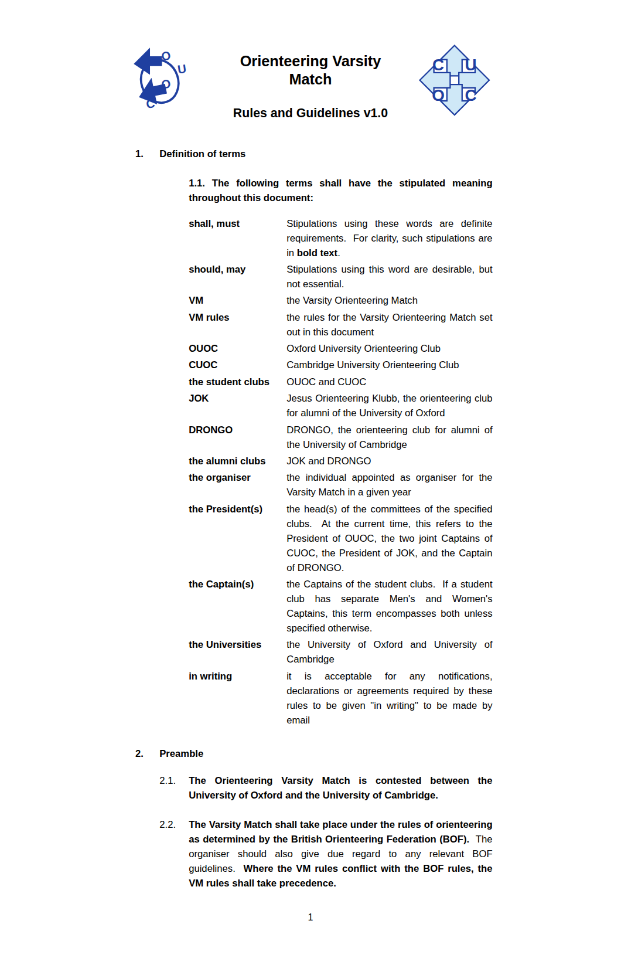O U O C
Orienteering Varsity Match
Rules and Guidelines v1.0
C U O C
1. Definition of terms
1.1. The following terms shall have the stipulated meaning throughout this document:
| shall, must | Stipulations using these words are definite requirements. For clarity, such stipulations are in bold text . |
| should, may | Stipulations using this word are desirable, but not essential. |
| VM | the Varsity Orienteering Match |
| VM rules | the rules for the Varsity Orienteering Match set out in this document |
| OUOC | Oxford University Orienteering Club |
| CUOC | Cambridge University Orienteering Club |
| the student clubs | OUOC and CUOC |
| JOK | Jesus Orienteering Klubb, the orienteering club for alumni of the University of Oxford |
| DRONGO | DRONGO, the orienteering club for alumni of the University of Cambridge |
| the alumni clubs | JOK and DRONGO |
| the organiser | the individual appointed as organiser for the Varsity Match in a given year |
| the President(s) | the head(s) of the committees of the specified clubs. At the current time, this refers to the President of OUOC, the two joint Captains of CUOC, the President of JOK, and the Captain of DRONGO. |
| the Captain(s) | the Captains of the student clubs. If a student club has separate Men's and Women's Captains, this term encompasses both unless specified otherwise. |
| the Universities | the University of Oxford and University of Cambridge |
| in writing | it is acceptable for any notifications, declarations or agreements required by these rules to be given "in writing" to be made by email |
2. Preamble
2.1. The Orienteering Varsity Match is contested between the University of Oxford and the University of Cambridge.
2.2. The Varsity Match shall take place under the rules of orienteering as determined by the British Orienteering Federation (BOF). The organiser should also give due regard to any relevant BOF guidelines. Where the VM rules conflict with the BOF rules, the VM rules shall take precedence.
1